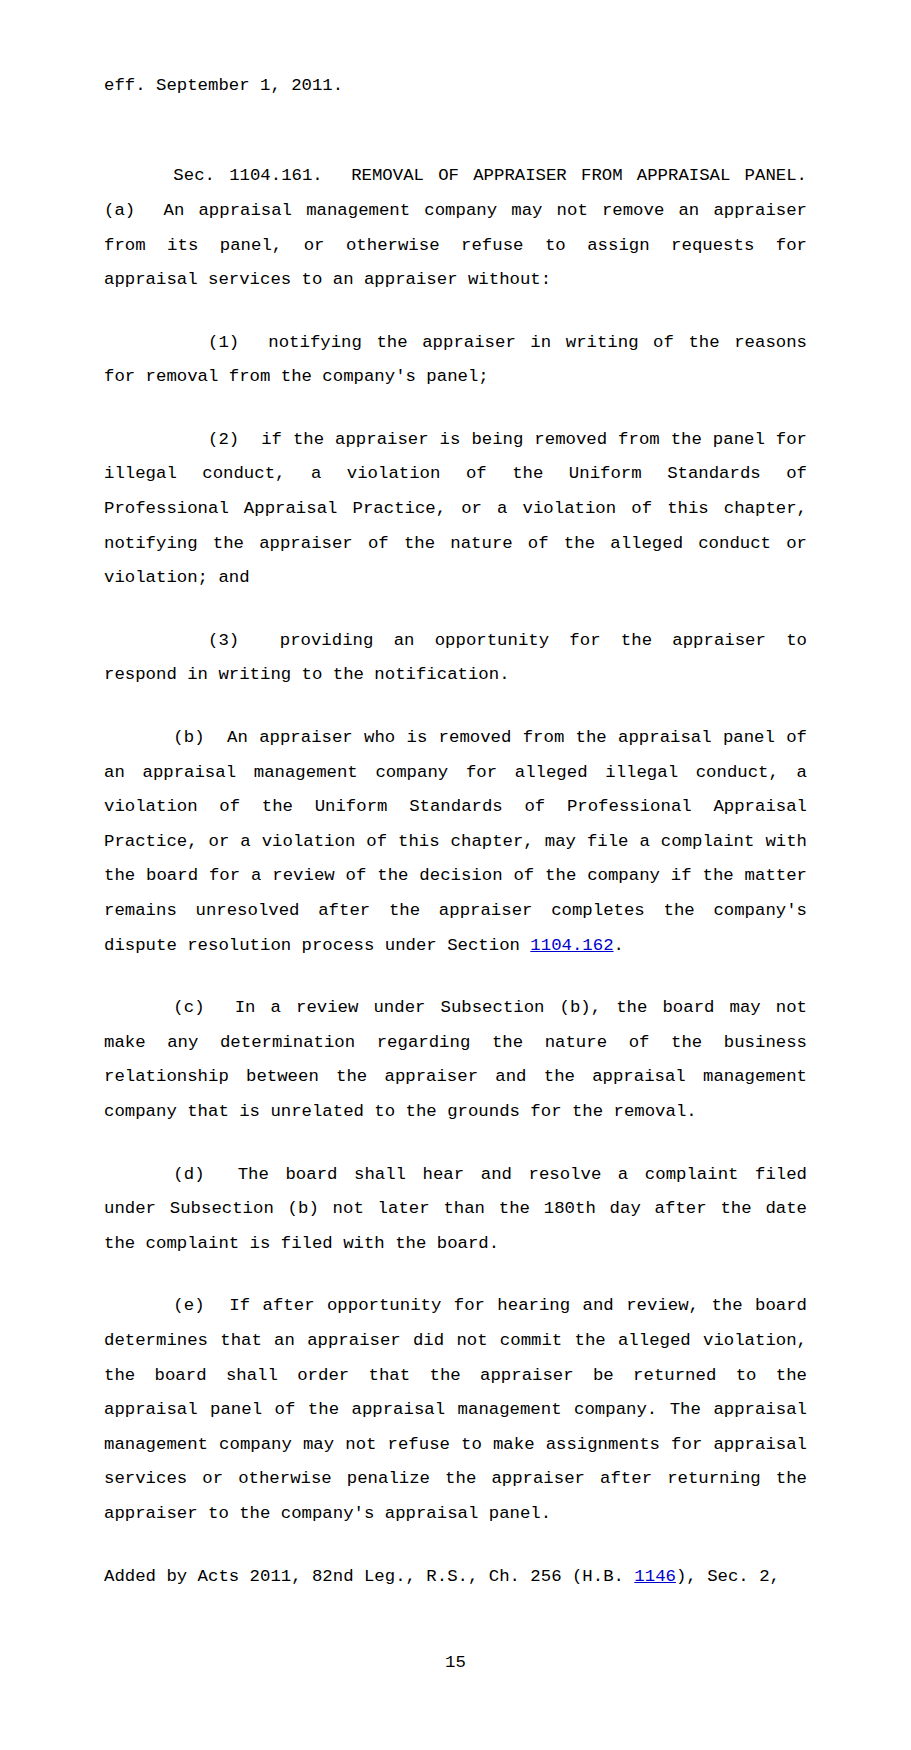eff. September 1, 2011.
Sec. 1104.161. REMOVAL OF APPRAISER FROM APPRAISAL PANEL. (a) An appraisal management company may not remove an appraiser from its panel, or otherwise refuse to assign requests for appraisal services to an appraiser without:
(1) notifying the appraiser in writing of the reasons for removal from the company's panel;
(2) if the appraiser is being removed from the panel for illegal conduct, a violation of the Uniform Standards of Professional Appraisal Practice, or a violation of this chapter, notifying the appraiser of the nature of the alleged conduct or violation; and
(3) providing an opportunity for the appraiser to respond in writing to the notification.
(b) An appraiser who is removed from the appraisal panel of an appraisal management company for alleged illegal conduct, a violation of the Uniform Standards of Professional Appraisal Practice, or a violation of this chapter, may file a complaint with the board for a review of the decision of the company if the matter remains unresolved after the appraiser completes the company's dispute resolution process under Section 1104.162.
(c) In a review under Subsection (b), the board may not make any determination regarding the nature of the business relationship between the appraiser and the appraisal management company that is unrelated to the grounds for the removal.
(d) The board shall hear and resolve a complaint filed under Subsection (b) not later than the 180th day after the date the complaint is filed with the board.
(e) If after opportunity for hearing and review, the board determines that an appraiser did not commit the alleged violation, the board shall order that the appraiser be returned to the appraisal panel of the appraisal management company. The appraisal management company may not refuse to make assignments for appraisal services or otherwise penalize the appraiser after returning the appraiser to the company's appraisal panel.
Added by Acts 2011, 82nd Leg., R.S., Ch. 256 (H.B. 1146), Sec. 2,
15